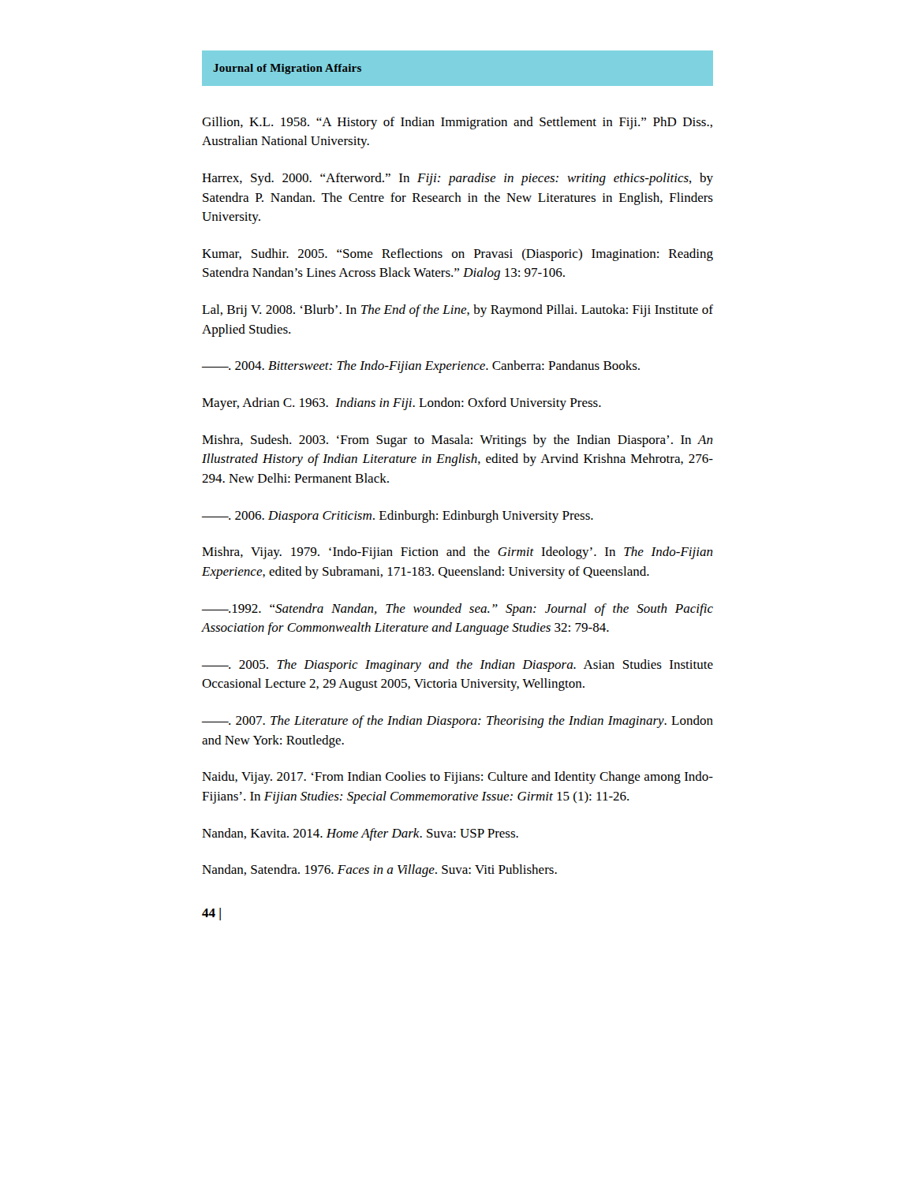Journal of Migration Affairs
Gillion, K.L. 1958. “A History of Indian Immigration and Settlement in Fiji.” PhD Diss., Australian National University.
Harrex, Syd. 2000. “Afterword.” In Fiji: paradise in pieces: writing ethics-politics, by Satendra P. Nandan. The Centre for Research in the New Literatures in English, Flinders University.
Kumar, Sudhir. 2005. “Some Reflections on Pravasi (Diasporic) Imagination: Reading Satendra Nandan’s Lines Across Black Waters.” Dialog 13: 97-106.
Lal, Brij V. 2008. ‘Blurb’. In The End of the Line, by Raymond Pillai. Lautoka: Fiji Institute of Applied Studies.
——. 2004. Bittersweet: The Indo-Fijian Experience. Canberra: Pandanus Books.
Mayer, Adrian C. 1963. Indians in Fiji. London: Oxford University Press.
Mishra, Sudesh. 2003. ‘From Sugar to Masala: Writings by the Indian Diaspora’. In An Illustrated History of Indian Literature in English, edited by Arvind Krishna Mehrotra, 276-294. New Delhi: Permanent Black.
——. 2006. Diaspora Criticism. Edinburgh: Edinburgh University Press.
Mishra, Vijay. 1979. ‘Indo-Fijian Fiction and the Girmit Ideology’. In The Indo-Fijian Experience, edited by Subramani, 171-183. Queensland: University of Queensland.
——.1992. “Satendra Nandan, The wounded sea.” Span: Journal of the South Pacific Association for Commonwealth Literature and Language Studies 32: 79-84.
——. 2005. The Diasporic Imaginary and the Indian Diaspora. Asian Studies Institute Occasional Lecture 2, 29 August 2005, Victoria University, Wellington.
——. 2007. The Literature of the Indian Diaspora: Theorising the Indian Imaginary. London and New York: Routledge.
Naidu, Vijay. 2017. ‘From Indian Coolies to Fijians: Culture and Identity Change among Indo-Fijians’. In Fijian Studies: Special Commemorative Issue: Girmit 15 (1): 11-26.
Nandan, Kavita. 2014. Home After Dark. Suva: USP Press.
Nandan, Satendra. 1976. Faces in a Village. Suva: Viti Publishers.
44 |